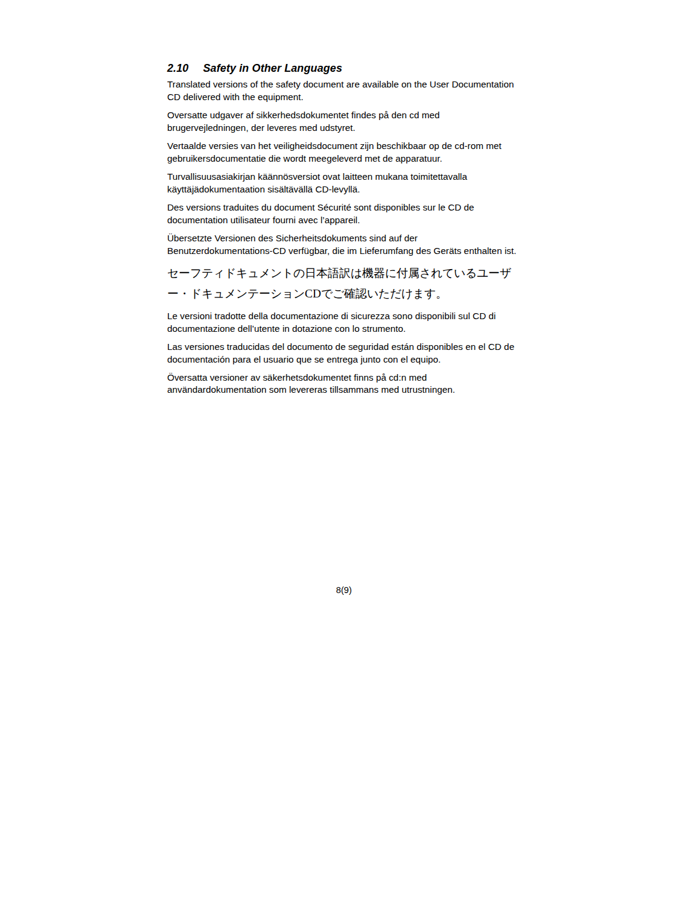2.10 Safety in Other Languages
Translated versions of the safety document are available on the User Documentation CD delivered with the equipment.
Oversatte udgaver af sikkerhedsdokumentet findes på den cd med brugervejledningen, der leveres med udstyret.
Vertaalde versies van het veiligheidsdocument zijn beschikbaar op de cd-rom met gebruikersdocumentatie die wordt meegeleverd met de apparatuur.
Turvallisuusasiakirjan käännösversiot ovat laitteen mukana toimitettavalla käyttäjädokumentaation sisältävällä CD-levyllä.
Des versions traduites du document Sécurité sont disponibles sur le CD de documentation utilisateur fourni avec l’appareil.
Übersetzte Versionen des Sicherheitsdokuments sind auf der Benutzerdokumentations-CD verfügbar, die im Lieferumfang des Geräts enthalten ist.
セーフティドキュメントの日本語訳は機器に付属されているユーザー・ドキュメンテーションCDでご確認いただけます。
Le versioni tradotte della documentazione di sicurezza sono disponibili sul CD di documentazione dell’utente in dotazione con lo strumento.
Las versiones traducidas del documento de seguridad están disponibles en el CD de documentación para el usuario que se entrega junto con el equipo.
Översatta versioner av säkerhetsdokumentet finns på cd:n med användardokumentation som levereras tillsammans med utrustningen.
8(9)